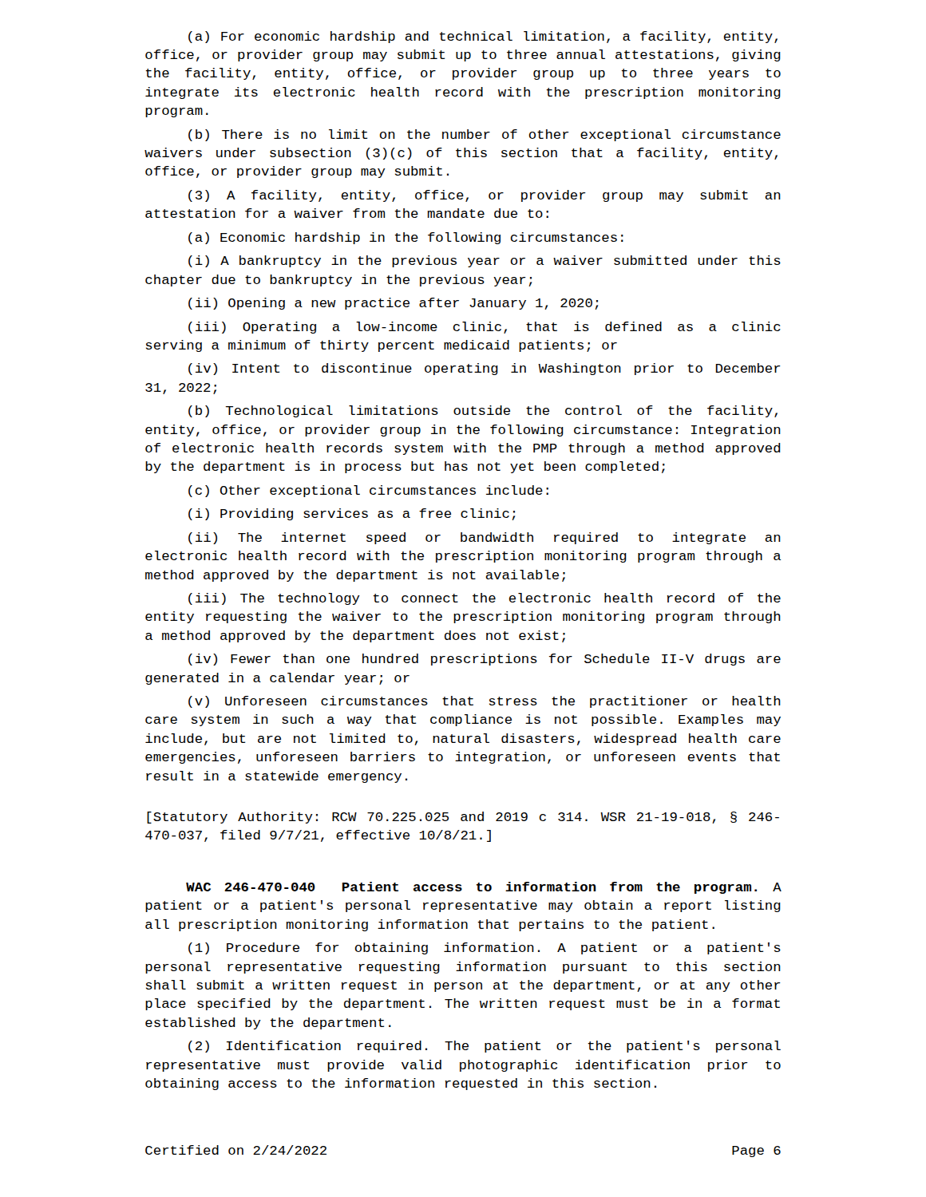(a) For economic hardship and technical limitation, a facility, entity, office, or provider group may submit up to three annual attestations, giving the facility, entity, office, or provider group up to three years to integrate its electronic health record with the prescription monitoring program.
(b) There is no limit on the number of other exceptional circumstance waivers under subsection (3)(c) of this section that a facility, entity, office, or provider group may submit.
(3) A facility, entity, office, or provider group may submit an attestation for a waiver from the mandate due to:
(a) Economic hardship in the following circumstances:
(i) A bankruptcy in the previous year or a waiver submitted under this chapter due to bankruptcy in the previous year;
(ii) Opening a new practice after January 1, 2020;
(iii) Operating a low-income clinic, that is defined as a clinic serving a minimum of thirty percent medicaid patients; or
(iv) Intent to discontinue operating in Washington prior to December 31, 2022;
(b) Technological limitations outside the control of the facility, entity, office, or provider group in the following circumstance: Integration of electronic health records system with the PMP through a method approved by the department is in process but has not yet been completed;
(c) Other exceptional circumstances include:
(i) Providing services as a free clinic;
(ii) The internet speed or bandwidth required to integrate an electronic health record with the prescription monitoring program through a method approved by the department is not available;
(iii) The technology to connect the electronic health record of the entity requesting the waiver to the prescription monitoring program through a method approved by the department does not exist;
(iv) Fewer than one hundred prescriptions for Schedule II-V drugs are generated in a calendar year; or
(v) Unforeseen circumstances that stress the practitioner or health care system in such a way that compliance is not possible. Examples may include, but are not limited to, natural disasters, widespread health care emergencies, unforeseen barriers to integration, or unforeseen events that result in a statewide emergency.
[Statutory Authority: RCW 70.225.025 and 2019 c 314. WSR 21-19-018, § 246-470-037, filed 9/7/21, effective 10/8/21.]
WAC 246-470-040 Patient access to information from the program. A patient or a patient's personal representative may obtain a report listing all prescription monitoring information that pertains to the patient.
(1) Procedure for obtaining information. A patient or a patient's personal representative requesting information pursuant to this section shall submit a written request in person at the department, or at any other place specified by the department. The written request must be in a format established by the department.
(2) Identification required. The patient or the patient's personal representative must provide valid photographic identification prior to obtaining access to the information requested in this section.
Certified on 2/24/2022 Page 6